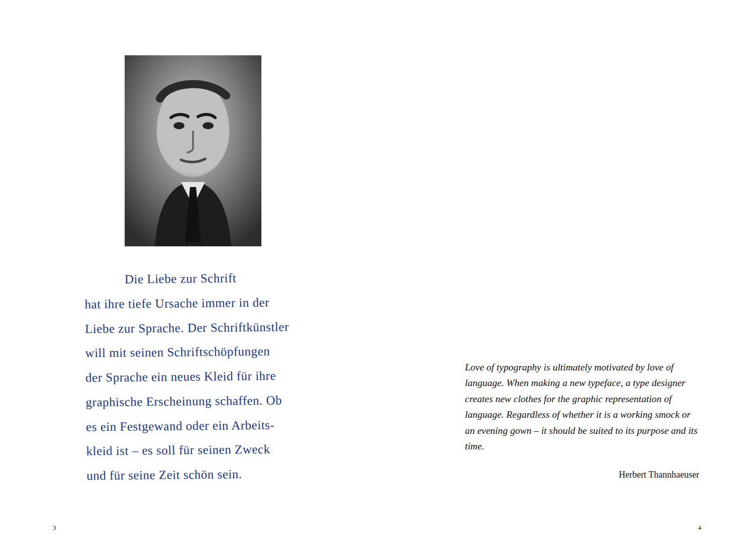Die Liebe zur Schrift
hat ihre tiefe Ursache immer in der
Liebe zur Sprache. Der Schriftkünstler
will mit seinen Schriftschöpfungen
der Sprache ein neues Kleid für ihre
graphische Erscheinung schaffen. Ob
es ein Festgewand oder ein Arbeits-
kleid ist – es soll für seinen Zweck
und für seine Zeit schön sein.
3
Love of typography is ultimately motivated by love of language. When making a new typeface, a type designer creates new clothes for the graphic representation of language. Regardless of whether it is a working smock or an evening gown – it should be suited to its purpose and its time.
Herbert Thannhaeuser
4